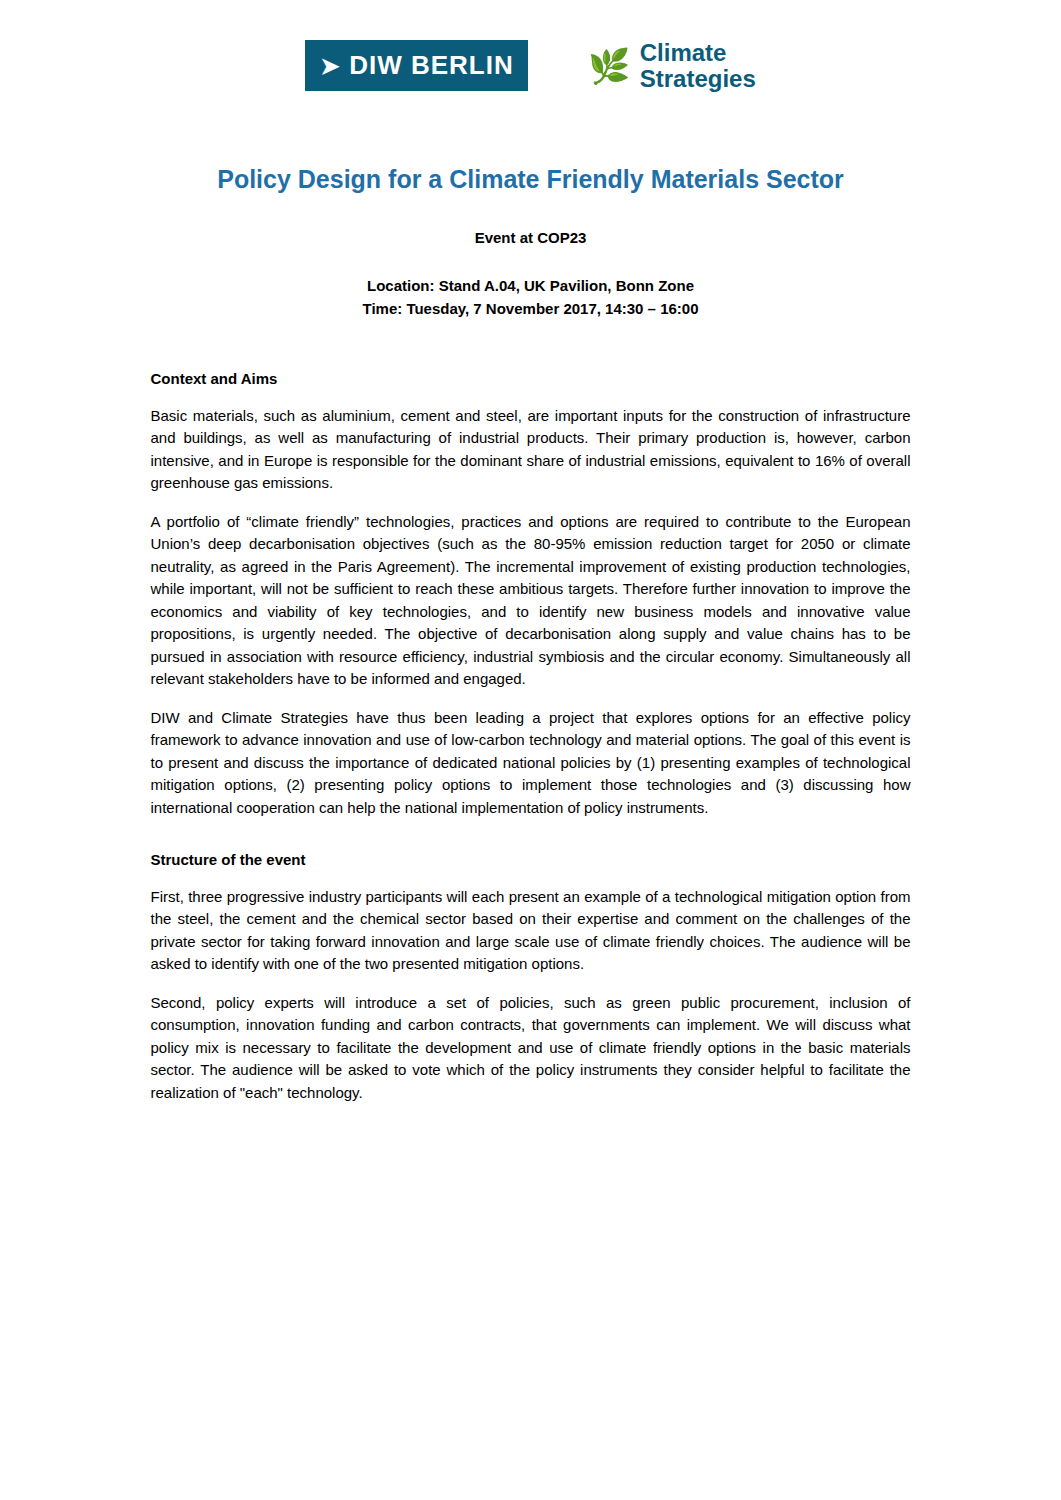➤ DIW BERLIN
🌿 Climate
Strategies
Policy Design for a Climate Friendly Materials Sector
Event at COP23
Location: Stand A.04, UK Pavilion, Bonn Zone
Time: Tuesday, 7 November 2017, 14:30 – 16:00
Context and Aims
Basic materials, such as aluminium, cement and steel, are important inputs for the construction of infrastructure and buildings, as well as manufacturing of industrial products. Their primary production is, however, carbon intensive, and in Europe is responsible for the dominant share of industrial emissions, equivalent to 16% of overall greenhouse gas emissions.
A portfolio of “climate friendly” technologies, practices and options are required to contribute to the European Union’s deep decarbonisation objectives (such as the 80-95% emission reduction target for 2050 or climate neutrality, as agreed in the Paris Agreement). The incremental improvement of existing production technologies, while important, will not be sufficient to reach these ambitious targets. Therefore further innovation to improve the economics and viability of key technologies, and to identify new business models and innovative value propositions, is urgently needed. The objective of decarbonisation along supply and value chains has to be pursued in association with resource efficiency, industrial symbiosis and the circular economy. Simultaneously all relevant stakeholders have to be informed and engaged.
DIW and Climate Strategies have thus been leading a project that explores options for an effective policy framework to advance innovation and use of low-carbon technology and material options. The goal of this event is to present and discuss the importance of dedicated national policies by (1) presenting examples of technological mitigation options, (2) presenting policy options to implement those technologies and (3) discussing how international cooperation can help the national implementation of policy instruments.
Structure of the event
First, three progressive industry participants will each present an example of a technological mitigation option from the steel, the cement and the chemical sector based on their expertise and comment on the challenges of the private sector for taking forward innovation and large scale use of climate friendly choices. The audience will be asked to identify with one of the two presented mitigation options.
Second, policy experts will introduce a set of policies, such as green public procurement, inclusion of consumption, innovation funding and carbon contracts, that governments can implement. We will discuss what policy mix is necessary to facilitate the development and use of climate friendly options in the basic materials sector. The audience will be asked to vote which of the policy instruments they consider helpful to facilitate the realization of "each" technology.